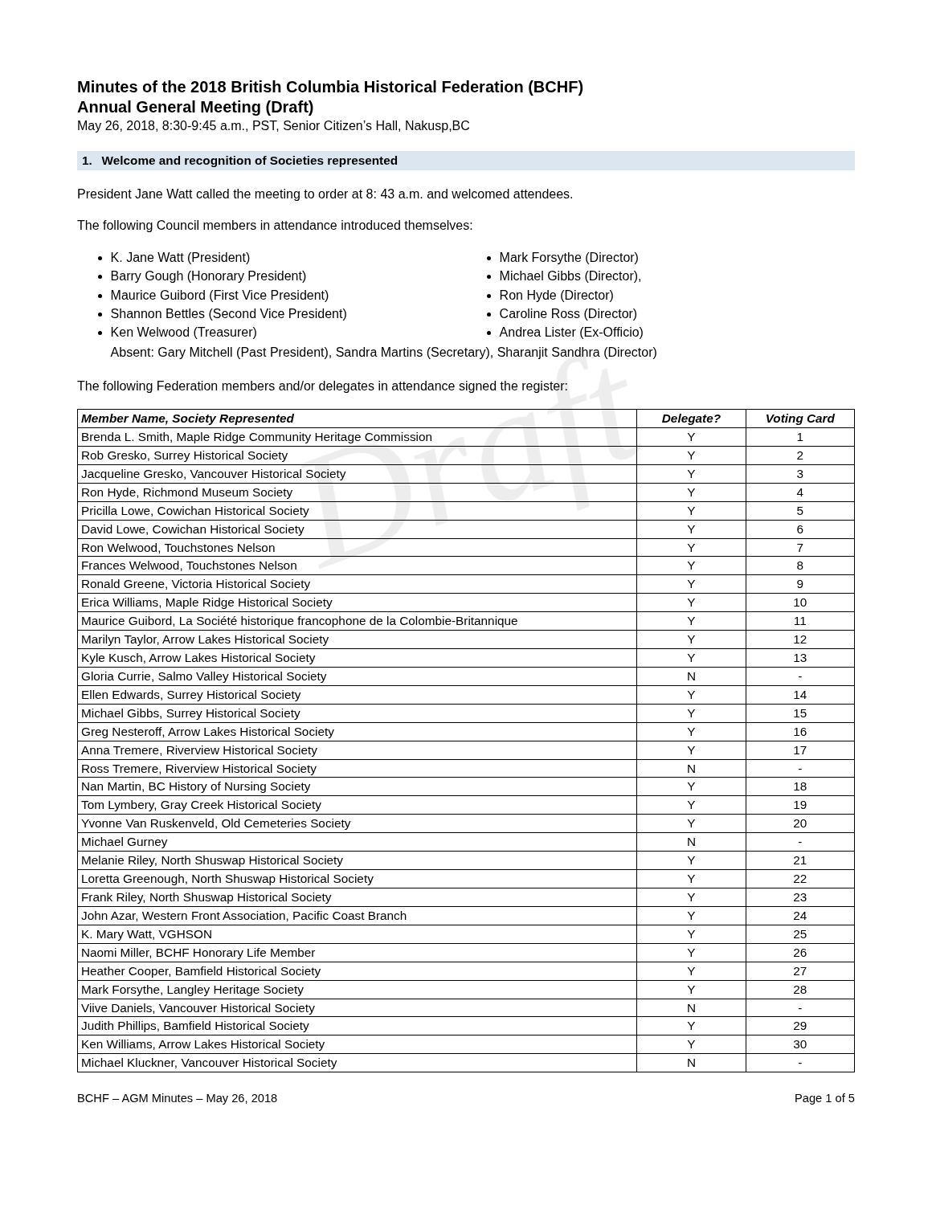Draft
Minutes of the 2018 British Columbia Historical Federation (BCHF)
Annual General Meeting (Draft)
May 26, 2018, 8:30-9:45 a.m., PST, Senior Citizen’s Hall, Nakusp,BC
1. Welcome and recognition of Societies represented
President Jane Watt called the meeting to order at 8: 43 a.m. and welcomed attendees.
The following Council members in attendance introduced themselves:
K. Jane Watt (President)
Barry Gough (Honorary President)
Maurice Guibord (First Vice President)
Shannon Bettles (Second Vice President)
Ken Welwood (Treasurer)
Mark Forsythe (Director)
Michael Gibbs (Director),
Ron Hyde (Director)
Caroline Ross (Director)
Andrea Lister (Ex-Officio)
Absent: Gary Mitchell (Past President), Sandra Martins (Secretary), Sharanjit Sandhra (Director)
The following Federation members and/or delegates in attendance signed the register:
| Member Name, Society Represented | Delegate? | Voting Card |
| --- | --- | --- |
| Brenda L. Smith, Maple Ridge Community Heritage Commission | Y | 1 |
| Rob Gresko, Surrey Historical Society | Y | 2 |
| Jacqueline Gresko, Vancouver Historical Society | Y | 3 |
| Ron Hyde, Richmond Museum Society | Y | 4 |
| Pricilla Lowe, Cowichan Historical Society | Y | 5 |
| David Lowe, Cowichan Historical Society | Y | 6 |
| Ron Welwood, Touchstones Nelson | Y | 7 |
| Frances Welwood, Touchstones Nelson | Y | 8 |
| Ronald Greene, Victoria Historical Society | Y | 9 |
| Erica Williams, Maple Ridge Historical Society | Y | 10 |
| Maurice Guibord, La Société historique francophone de la Colombie-Britannique | Y | 11 |
| Marilyn Taylor, Arrow Lakes Historical Society | Y | 12 |
| Kyle Kusch, Arrow Lakes Historical Society | Y | 13 |
| Gloria Currie, Salmo Valley Historical Society | N | - |
| Ellen Edwards, Surrey Historical Society | Y | 14 |
| Michael Gibbs, Surrey Historical Society | Y | 15 |
| Greg Nesteroff, Arrow Lakes Historical Society | Y | 16 |
| Anna Tremere, Riverview Historical Society | Y | 17 |
| Ross Tremere, Riverview Historical Society | N | - |
| Nan Martin, BC History of Nursing Society | Y | 18 |
| Tom Lymbery, Gray Creek Historical Society | Y | 19 |
| Yvonne Van Ruskenveld, Old Cemeteries Society | Y | 20 |
| Michael Gurney | N | - |
| Melanie Riley, North Shuswap Historical Society | Y | 21 |
| Loretta Greenough, North Shuswap Historical Society | Y | 22 |
| Frank Riley, North Shuswap Historical Society | Y | 23 |
| John Azar, Western Front Association, Pacific Coast Branch | Y | 24 |
| K. Mary Watt, VGHSON | Y | 25 |
| Naomi Miller, BCHF Honorary Life Member | Y | 26 |
| Heather Cooper, Bamfield Historical Society | Y | 27 |
| Mark Forsythe, Langley Heritage Society | Y | 28 |
| Viive Daniels, Vancouver Historical Society | N | - |
| Judith Phillips, Bamfield Historical Society | Y | 29 |
| Ken Williams, Arrow Lakes Historical Society | Y | 30 |
| Michael Kluckner, Vancouver Historical Society | N | - |
BCHF – AGM Minutes – May 26, 2018 Page 1 of 5